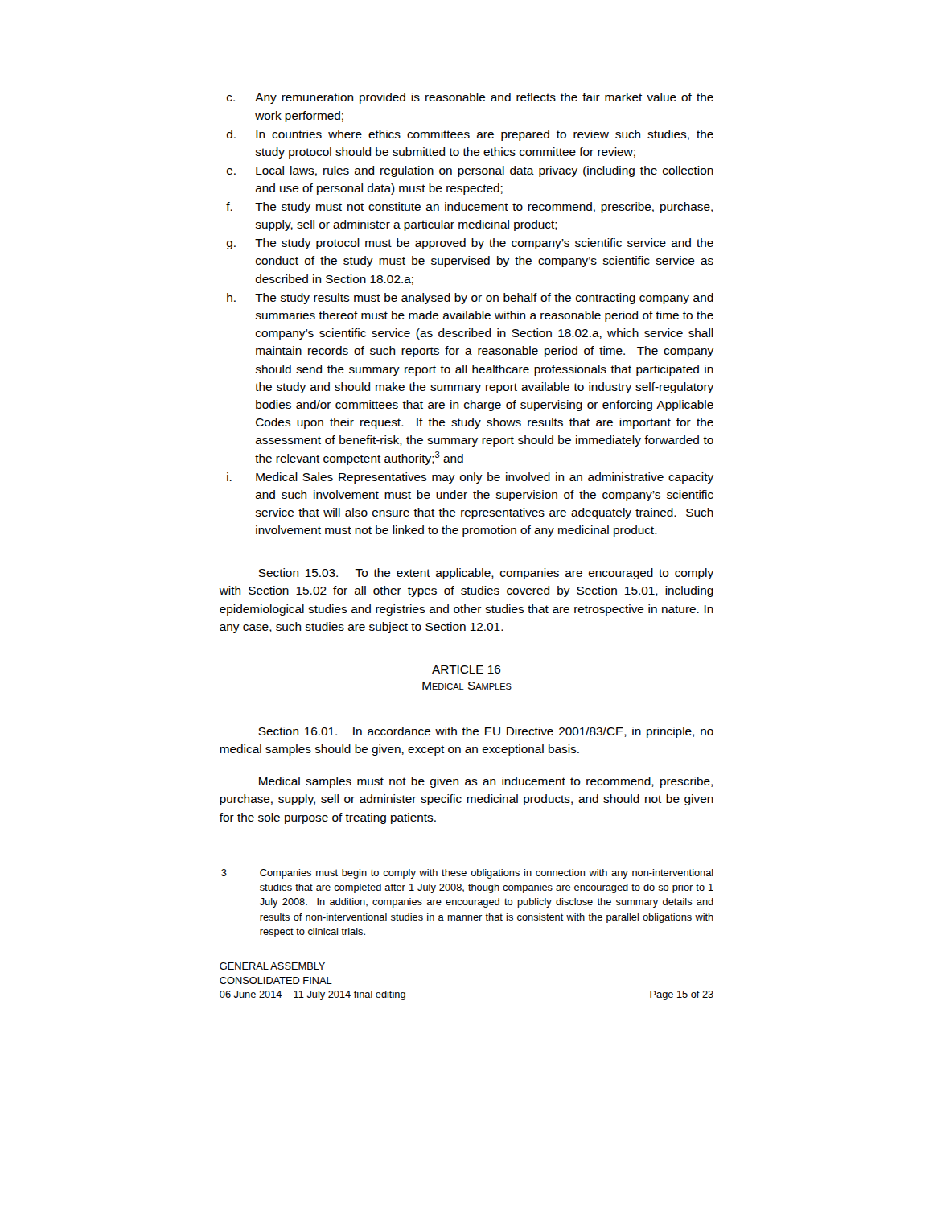c. Any remuneration provided is reasonable and reflects the fair market value of the work performed;
d. In countries where ethics committees are prepared to review such studies, the study protocol should be submitted to the ethics committee for review;
e. Local laws, rules and regulation on personal data privacy (including the collection and use of personal data) must be respected;
f. The study must not constitute an inducement to recommend, prescribe, purchase, supply, sell or administer a particular medicinal product;
g. The study protocol must be approved by the company’s scientific service and the conduct of the study must be supervised by the company’s scientific service as described in Section 18.02.a;
h. The study results must be analysed by or on behalf of the contracting company and summaries thereof must be made available within a reasonable period of time to the company’s scientific service (as described in Section 18.02.a, which service shall maintain records of such reports for a reasonable period of time. The company should send the summary report to all healthcare professionals that participated in the study and should make the summary report available to industry self-regulatory bodies and/or committees that are in charge of supervising or enforcing Applicable Codes upon their request. If the study shows results that are important for the assessment of benefit-risk, the summary report should be immediately forwarded to the relevant competent authority;3 and
i. Medical Sales Representatives may only be involved in an administrative capacity and such involvement must be under the supervision of the company’s scientific service that will also ensure that the representatives are adequately trained. Such involvement must not be linked to the promotion of any medicinal product.
Section 15.03. To the extent applicable, companies are encouraged to comply with Section 15.02 for all other types of studies covered by Section 15.01, including epidemiological studies and registries and other studies that are retrospective in nature. In any case, such studies are subject to Section 12.01.
ARTICLE 16
Medical Samples
Section 16.01. In accordance with the EU Directive 2001/83/CE, in principle, no medical samples should be given, except on an exceptional basis.
Medical samples must not be given as an inducement to recommend, prescribe, purchase, supply, sell or administer specific medicinal products, and should not be given for the sole purpose of treating patients.
3
Companies must begin to comply with these obligations in connection with any non-interventional studies that are completed after 1 July 2008, though companies are encouraged to do so prior to 1 July 2008. In addition, companies are encouraged to publicly disclose the summary details and results of non-interventional studies in a manner that is consistent with the parallel obligations with respect to clinical trials.
GENERAL ASSEMBLY
CONSOLIDATED FINAL
06 June 2014 – 11 July 2014 final editing
Page 15 of 23